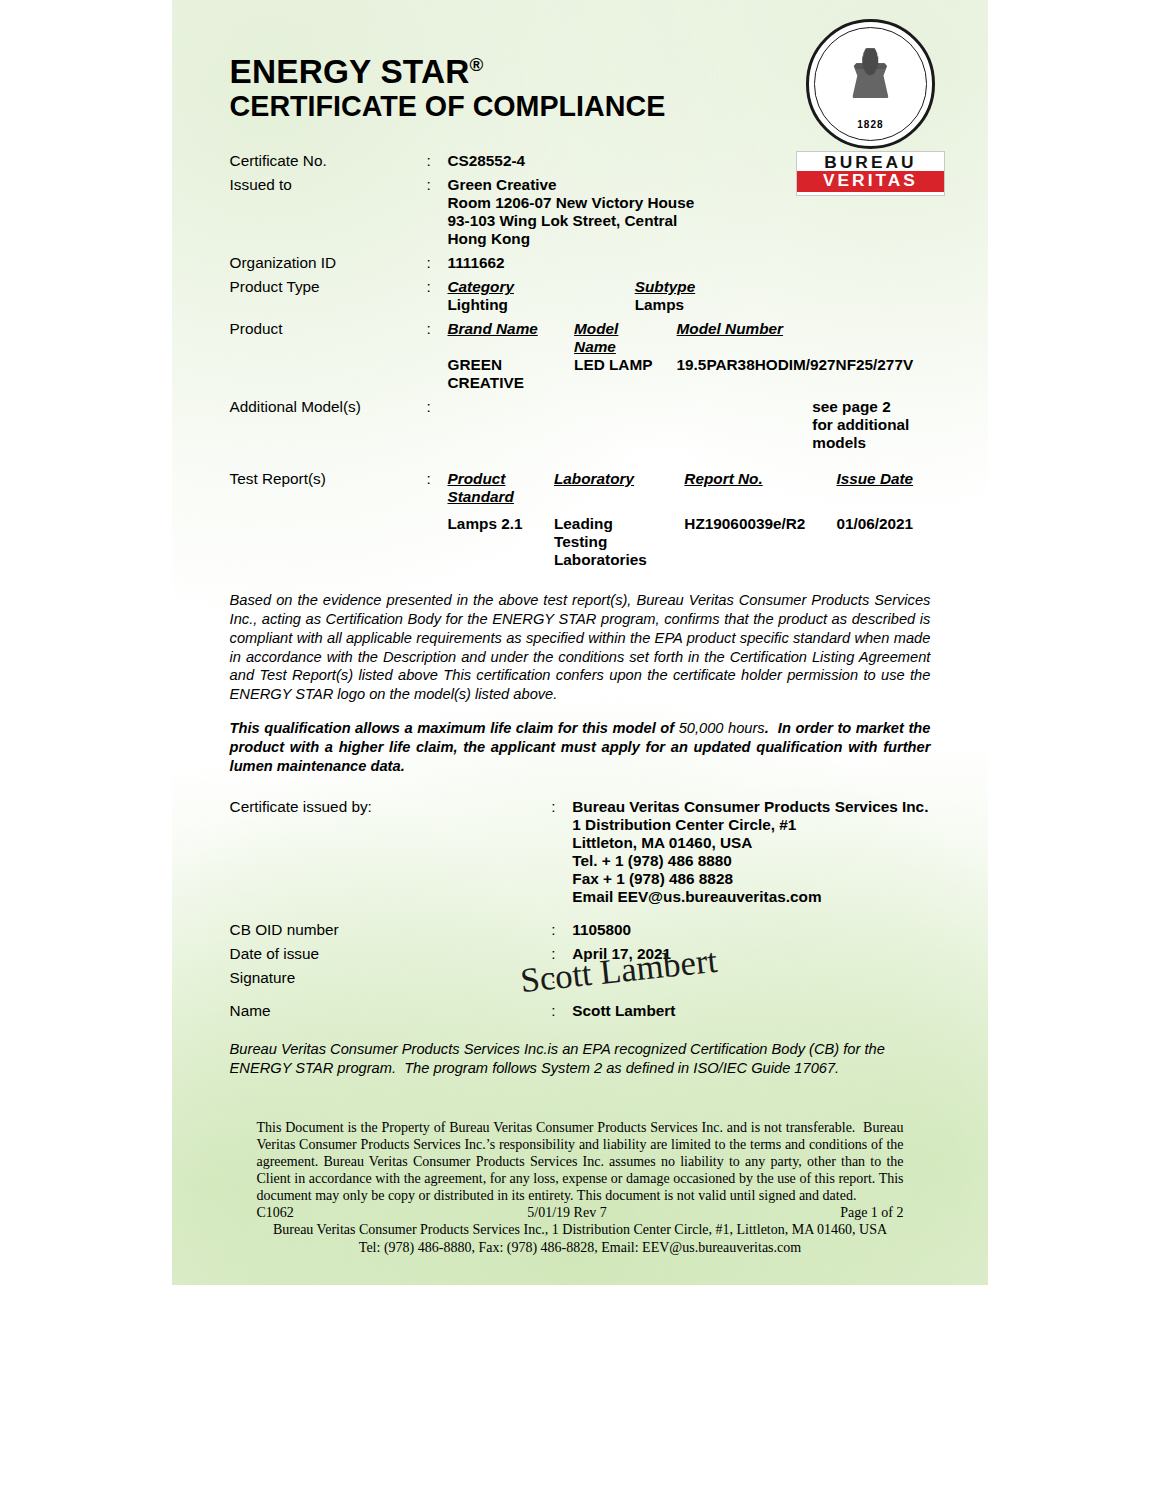1828
BUREAU
VERITAS
ENERGY STAR®
CERTIFICATE OF COMPLIANCE
| Certificate No. | : | CS28552-4 |
| Issued to | : | Green Creative Room 1206-07 New Victory House 93-103 Wing Lok Street, Central Hong Kong |
| Organization ID | : | 1111662 |
| Product Type | : | / Category / Subtype / / / Lighting / Lamps / / |
| Product | : | / Brand Name / Model Name / Model Number / / GREEN CREATIVE / LED LAMP / 19.5PAR38HODIM/927NF25/277V / |
| Additional Model(s) | : | / / / see page 2 for additional models / |
| Test Report(s) | : | / Product Standard / Laboratory / Report No. / Issue Date / / Lamps 2.1 / Leading Testing Laboratories / HZ19060039e/R2 / 01/06/2021 / |
Based on the evidence presented in the above test report(s), Bureau Veritas Consumer Products Services Inc., acting as Certification Body for the ENERGY STAR program, confirms that the product as described is compliant with all applicable requirements as specified within the EPA product specific standard when made in accordance with the Description and under the conditions set forth in the Certification Listing Agreement and Test Report(s) listed above This certification confers upon the certificate holder permission to use the ENERGY STAR logo on the model(s) listed above.
This qualification allows a maximum life claim for this model of 50,000 hours. In order to market the product with a higher life claim, the applicant must apply for an updated qualification with further lumen maintenance data.
| Certificate issued by: | : | Bureau Veritas Consumer Products Services Inc. 1 Distribution Center Circle, #1 Littleton, MA 01460, USA Tel. + 1 (978) 486 8880 Fax + 1 (978) 486 8828 Email EEV@us.bureauveritas.com |
| CB OID number | : | 1105800 |
| Date of issue | : | April 17, 2021 |
| Signature | : | Scott Lambert |
| Name | : | Scott Lambert |
Bureau Veritas Consumer Products Services Inc.is an EPA recognized Certification Body (CB) for the ENERGY STAR program. The program follows System 2 as defined in ISO/IEC Guide 17067.
This Document is the Property of Bureau Veritas Consumer Products Services Inc. and is not transferable. Bureau Veritas Consumer Products Services Inc.’s responsibility and liability are limited to the terms and conditions of the agreement. Bureau Veritas Consumer Products Services Inc. assumes no liability to any party, other than to the Client in accordance with the agreement, for any loss, expense or damage occasioned by the use of this report. This document may only be copy or distributed in its entirety. This document is not valid until signed and dated.
C1062 5/01/19 Rev 7 Page 1 of 2
Bureau Veritas Consumer Products Services Inc., 1 Distribution Center Circle, #1, Littleton, MA 01460, USA
Tel: (978) 486-8880, Fax: (978) 486-8828, Email: EEV@us.bureauveritas.com